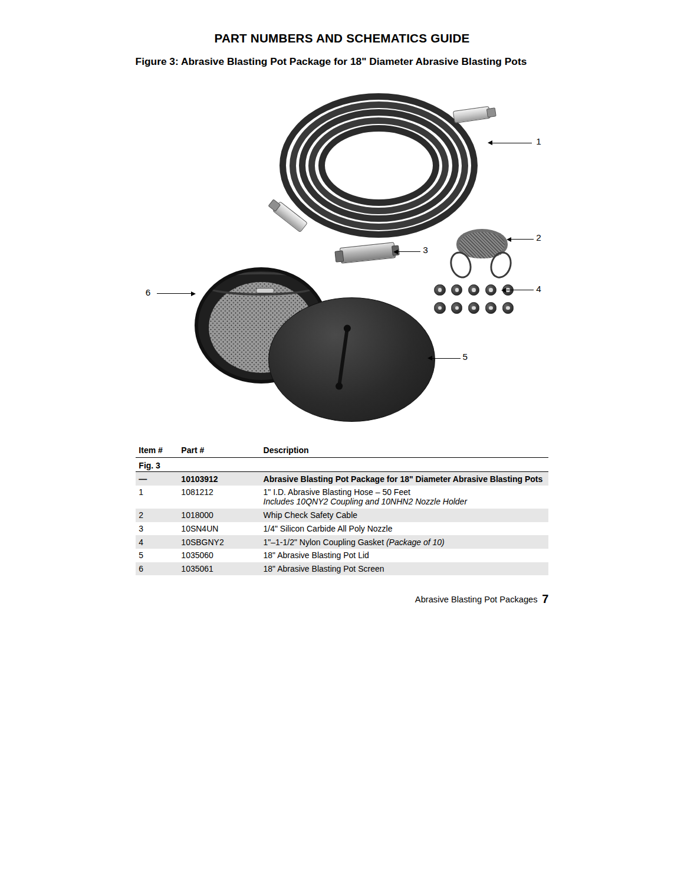PART NUMBERS AND SCHEMATICS GUIDE
Figure 3: Abrasive Blasting Pot Package for 18" Diameter Abrasive Blasting Pots
1
2
3
4
6
5
| Item # | Part # | Description |
| --- | --- | --- |
| Fig. 3 |
| — | 10103912 | Abrasive Blasting Pot Package for 18" Diameter Abrasive Blasting Pots |
| 1 | 1081212 | 1" I.D. Abrasive Blasting Hose – 50 Feet Includes 10QNY2 Coupling and 10NHN2 Nozzle Holder |
| 2 | 1018000 | Whip Check Safety Cable |
| 3 | 10SN4UN | 1/4" Silicon Carbide All Poly Nozzle |
| 4 | 10SBGNY2 | 1"–1-1/2" Nylon Coupling Gasket (Package of 10) |
| 5 | 1035060 | 18" Abrasive Blasting Pot Lid |
| 6 | 1035061 | 18" Abrasive Blasting Pot Screen |
Abrasive Blasting Pot Packages 7